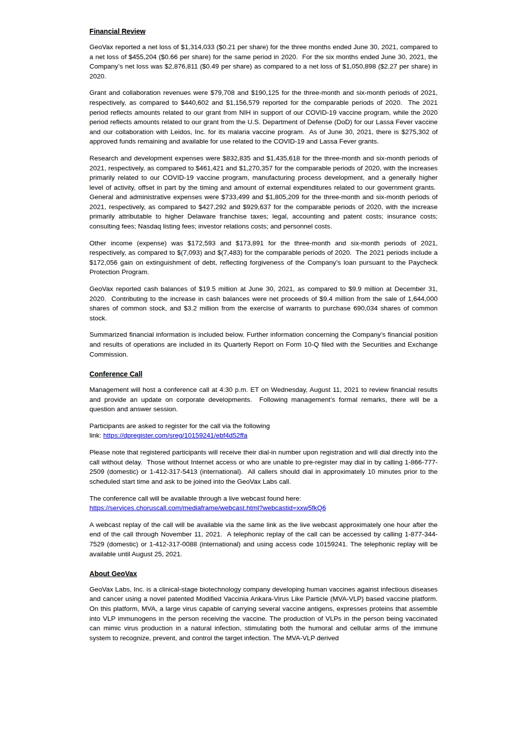Financial Review
GeoVax reported a net loss of $1,314,033 ($0.21 per share) for the three months ended June 30, 2021, compared to a net loss of $455,204 ($0.66 per share) for the same period in 2020. For the six months ended June 30, 2021, the Company’s net loss was $2,876,811 ($0.49 per share) as compared to a net loss of $1,050,898 ($2.27 per share) in 2020.
Grant and collaboration revenues were $79,708 and $190,125 for the three-month and six-month periods of 2021, respectively, as compared to $440,602 and $1,156,579 reported for the comparable periods of 2020. The 2021 period reflects amounts related to our grant from NIH in support of our COVID-19 vaccine program, while the 2020 period reflects amounts related to our grant from the U.S. Department of Defense (DoD) for our Lassa Fever vaccine and our collaboration with Leidos, Inc. for its malaria vaccine program. As of June 30, 2021, there is $275,302 of approved funds remaining and available for use related to the COVID-19 and Lassa Fever grants.
Research and development expenses were $832,835 and $1,435,618 for the three-month and six-month periods of 2021, respectively, as compared to $461,421 and $1,270,357 for the comparable periods of 2020, with the increases primarily related to our COVID-19 vaccine program, manufacturing process development, and a generally higher level of activity, offset in part by the timing and amount of external expenditures related to our government grants. General and administrative expenses were $733,499 and $1,805,209 for the three-month and six-month periods of 2021, respectively, as compared to $427,292 and $929,637 for the comparable periods of 2020, with the increase primarily attributable to higher Delaware franchise taxes; legal, accounting and patent costs; insurance costs; consulting fees; Nasdaq listing fees; investor relations costs; and personnel costs.
Other income (expense) was $172,593 and $173,891 for the three-month and six-month periods of 2021, respectively, as compared to $(7,093) and $(7,483) for the comparable periods of 2020. The 2021 periods include a $172,056 gain on extinguishment of debt, reflecting forgiveness of the Company’s loan pursuant to the Paycheck Protection Program.
GeoVax reported cash balances of $19.5 million at June 30, 2021, as compared to $9.9 million at December 31, 2020. Contributing to the increase in cash balances were net proceeds of $9.4 million from the sale of 1,644,000 shares of common stock, and $3.2 million from the exercise of warrants to purchase 690,034 shares of common stock.
Summarized financial information is included below. Further information concerning the Company’s financial position and results of operations are included in its Quarterly Report on Form 10-Q filed with the Securities and Exchange Commission.
Conference Call
Management will host a conference call at 4:30 p.m. ET on Wednesday, August 11, 2021 to review financial results and provide an update on corporate developments. Following management’s formal remarks, there will be a question and answer session.
Participants are asked to register for the call via the following
link: https://dpregister.com/sreg/10159241/ebf4d52ffa
Please note that registered participants will receive their dial-in number upon registration and will dial directly into the call without delay. Those without Internet access or who are unable to pre-register may dial in by calling 1-866-777-2509 (domestic) or 1-412-317-5413 (international). All callers should dial in approximately 10 minutes prior to the scheduled start time and ask to be joined into the GeoVax Labs call.
The conference call will be available through a live webcast found here:
https://services.choruscall.com/mediaframe/webcast.html?webcastid=xxw5fkQ6
A webcast replay of the call will be available via the same link as the live webcast approximately one hour after the end of the call through November 11, 2021. A telephonic replay of the call can be accessed by calling 1-877-344-7529 (domestic) or 1-412-317-0088 (international) and using access code 10159241. The telephonic replay will be available until August 25, 2021.
About GeoVax
GeoVax Labs, Inc. is a clinical-stage biotechnology company developing human vaccines against infectious diseases and cancer using a novel patented Modified Vaccinia Ankara-Virus Like Particle (MVA-VLP) based vaccine platform. On this platform, MVA, a large virus capable of carrying several vaccine antigens, expresses proteins that assemble into VLP immunogens in the person receiving the vaccine. The production of VLPs in the person being vaccinated can mimic virus production in a natural infection, stimulating both the humoral and cellular arms of the immune system to recognize, prevent, and control the target infection. The MVA-VLP derived